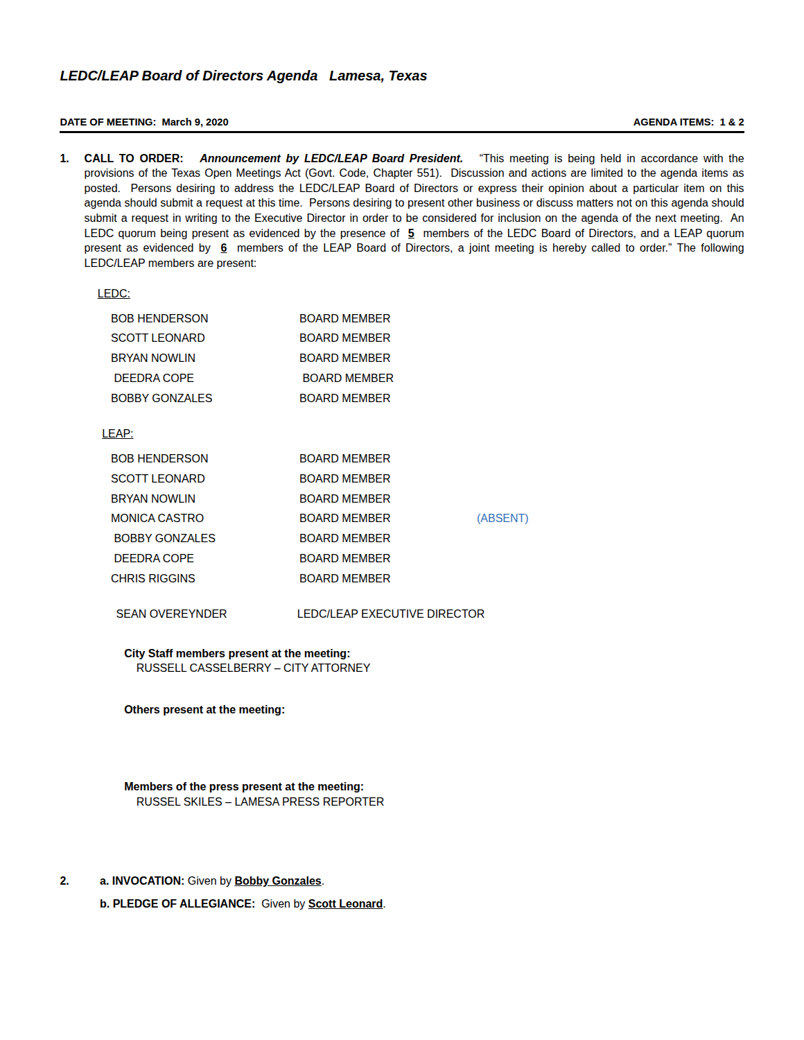LEDC/LEAP Board of Directors Agenda Lamesa, Texas
DATE OF MEETING: March 9, 2020 AGENDA ITEMS: 1 & 2
1.
CALL TO ORDER: Announcement by LEDC/LEAP Board President. “This meeting is being held in accordance with the provisions of the Texas Open Meetings Act (Govt. Code, Chapter 551). Discussion and actions are limited to the agenda items as posted. Persons desiring to address the LEDC/LEAP Board of Directors or express their opinion about a particular item on this agenda should submit a request at this time. Persons desiring to present other business or discuss matters not on this agenda should submit a request in writing to the Executive Director in order to be considered for inclusion on the agenda of the next meeting. An LEDC quorum being present as evidenced by the presence of 5 members of the LEDC Board of Directors, and a LEAP quorum present as evidenced by 6 members of the LEAP Board of Directors, a joint meeting is hereby called to order.” The following LEDC/LEAP members are present:
LEDC:
| BOB HENDERSON | BOARD MEMBER | |
| SCOTT LEONARD | BOARD MEMBER | |
| BRYAN NOWLIN | BOARD MEMBER | |
| DEEDRA COPE | BOARD MEMBER | |
| BOBBY GONZALES | BOARD MEMBER | |
LEAP:
| BOB HENDERSON | BOARD MEMBER | |
| SCOTT LEONARD | BOARD MEMBER | |
| BRYAN NOWLIN | BOARD MEMBER | |
| MONICA CASTRO | BOARD MEMBER | (ABSENT) |
| BOBBY GONZALES | BOARD MEMBER | |
| DEEDRA COPE | BOARD MEMBER | |
| CHRIS RIGGINS | BOARD MEMBER | |
SEAN OVEREYNDER LEDC/LEAP EXECUTIVE DIRECTOR
City Staff members present at the meeting:
RUSSELL CASSELBERRY – CITY ATTORNEY
Others present at the meeting:
Members of the press present at the meeting:
RUSSEL SKILES – LAMESA PRESS REPORTER
2.
a. INVOCATION: Given by Bobby Gonzales.
b. PLEDGE OF ALLEGIANCE: Given by Scott Leonard.